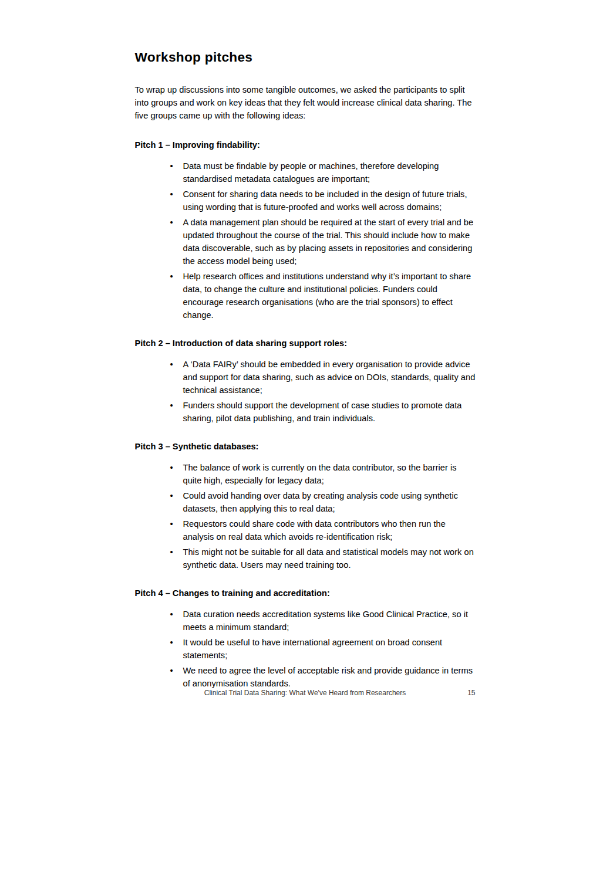Workshop pitches
To wrap up discussions into some tangible outcomes, we asked the participants to split into groups and work on key ideas that they felt would increase clinical data sharing. The five groups came up with the following ideas:
Pitch 1 – Improving findability:
Data must be findable by people or machines, therefore developing standardised metadata catalogues are important;
Consent for sharing data needs to be included in the design of future trials, using wording that is future-proofed and works well across domains;
A data management plan should be required at the start of every trial and be updated throughout the course of the trial. This should include how to make data discoverable, such as by placing assets in repositories and considering the access model being used;
Help research offices and institutions understand why it’s important to share data, to change the culture and institutional policies. Funders could encourage research organisations (who are the trial sponsors) to effect change.
Pitch 2 – Introduction of data sharing support roles:
A ‘Data FAIRy’ should be embedded in every organisation to provide advice and support for data sharing, such as advice on DOIs, standards, quality and technical assistance;
Funders should support the development of case studies to promote data sharing, pilot data publishing, and train individuals.
Pitch 3 – Synthetic databases:
The balance of work is currently on the data contributor, so the barrier is quite high, especially for legacy data;
Could avoid handing over data by creating analysis code using synthetic datasets, then applying this to real data;
Requestors could share code with data contributors who then run the analysis on real data which avoids re-identification risk;
This might not be suitable for all data and statistical models may not work on synthetic data. Users may need training too.
Pitch 4 – Changes to training and accreditation:
Data curation needs accreditation systems like Good Clinical Practice, so it meets a minimum standard;
It would be useful to have international agreement on broad consent statements;
We need to agree the level of acceptable risk and provide guidance in terms of anonymisation standards.
Clinical Trial Data Sharing: What We've Heard from Researchers
15